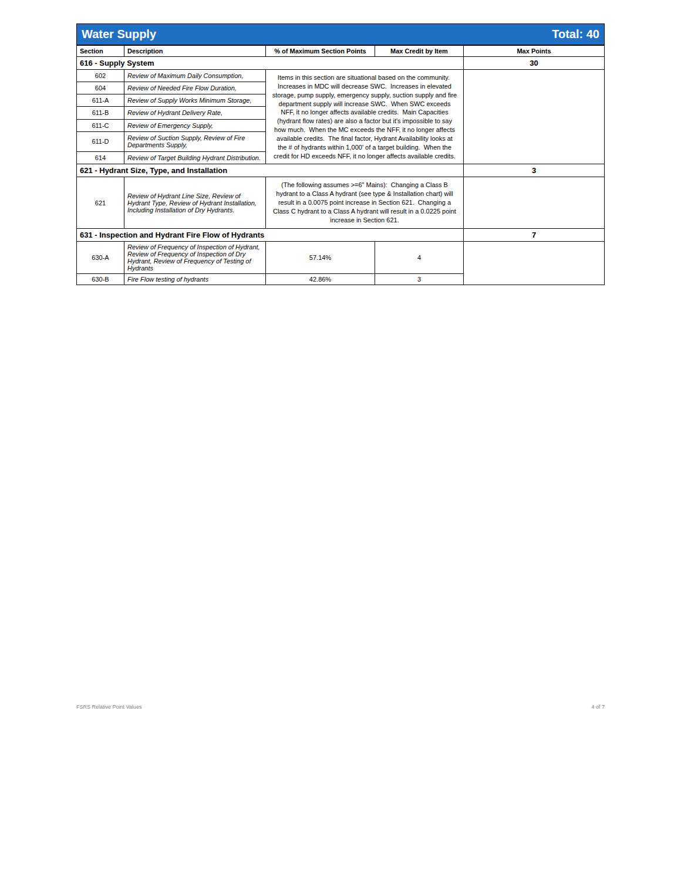Water SupplyTotal: 40
| Section | Description | % of Maximum Section Points | Max Credit by Item | Max Points |
| --- | --- | --- | --- | --- |
| 616 - Supply System | 30 |
| 602 | Review of Maximum Daily Consumption, | Items in this section are situational based on the community. Increases in MDC will decrease SWC. Increases in elevated storage, pump supply, emergency supply, suction supply and fire department supply will increase SWC. When SWC exceeds NFF, it no longer affects available credits. Main Capacities (hydrant flow rates) are also a factor but it's impossible to say how much. When the MC exceeds the NFF, it no longer affects available credits. The final factor, Hydrant Availability looks at the # of hydrants within 1,000' of a target building. When the credit for HD exceeds NFF, it no longer affects available credits. | |
| 604 | Review of Needed Fire Flow Duration, |
| 611-A | Review of Supply Works Minimum Storage, |
| 611-B | Review of Hydrant Delivery Rate, |
| 611-C | Review of Emergency Supply, |
| 611-D | Review of Suction Supply, Review of Fire Departments Supply, |
| 614 | Review of Target Building Hydrant Distribution. |
| 621 - Hydrant Size, Type, and Installation | 3 |
| 621 | Review of Hydrant Line Size, Review of Hydrant Type, Review of Hydrant Installation, Including Installation of Dry Hydrants. | (The following assumes >=6" Mains): Changing a Class B hydrant to a Class A hydrant (see type & Installation chart) will result in a 0.0075 point increase in Section 621. Changing a Class C hydrant to a Class A hydrant will result in a 0.0225 point increase in Section 621. | |
| 631 - Inspection and Hydrant Fire Flow of Hydrants | 7 |
| 630-A | Review of Frequency of Inspection of Hydrant, Review of Frequency of Inspection of Dry Hydrant, Review of Frequency of Testing of Hydrants | 57.14% | 4 | |
| 630-B | Fire Flow testing of hydrants | 42.86% | 3 |
FSRS Relative Point Values 4 of 7